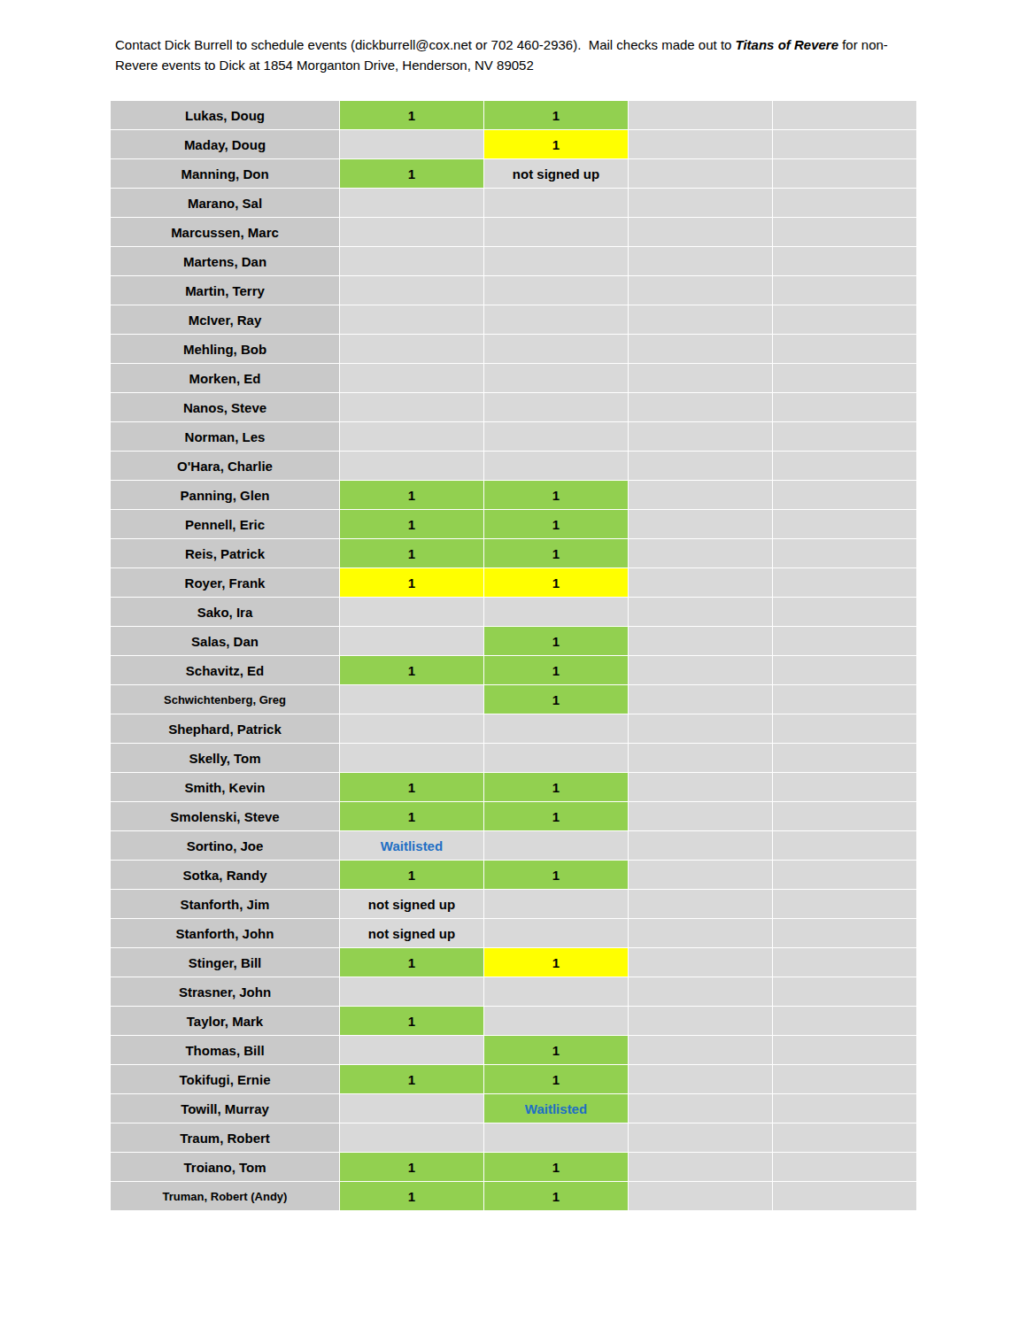Contact Dick Burrell to schedule events (dickburrell@cox.net or 702 460-2936). Mail checks made out to Titans of Revere for non-Revere events to Dick at 1854 Morganton Drive, Henderson, NV 89052
| Lukas, Doug | 1 | 1 | | |
| Maday, Doug | | 1 | | |
| Manning, Don | 1 | not signed up | | |
| Marano, Sal | | | | |
| Marcussen, Marc | | | | |
| Martens, Dan | | | | |
| Martin, Terry | | | | |
| McIver, Ray | | | | |
| Mehling, Bob | | | | |
| Morken, Ed | | | | |
| Nanos, Steve | | | | |
| Norman, Les | | | | |
| O'Hara, Charlie | | | | |
| Panning, Glen | 1 | 1 | | |
| Pennell, Eric | 1 | 1 | | |
| Reis, Patrick | 1 | 1 | | |
| Royer, Frank | 1 | 1 | | |
| Sako, Ira | | | | |
| Salas, Dan | | 1 | | |
| Schavitz, Ed | 1 | 1 | | |
| Schwichtenberg, Greg | | 1 | | |
| Shephard, Patrick | | | | |
| Skelly, Tom | | | | |
| Smith, Kevin | 1 | 1 | | |
| Smolenski, Steve | 1 | 1 | | |
| Sortino, Joe | Waitlisted | | | |
| Sotka, Randy | 1 | 1 | | |
| Stanforth, Jim | not signed up | | | |
| Stanforth, John | not signed up | | | |
| Stinger, Bill | 1 | 1 | | |
| Strasner, John | | | | |
| Taylor, Mark | 1 | | | |
| Thomas, Bill | | 1 | | |
| Tokifugi, Ernie | 1 | 1 | | |
| Towill, Murray | | Waitlisted | | |
| Traum, Robert | | | | |
| Troiano, Tom | 1 | 1 | | |
| Truman, Robert (Andy) | 1 | 1 | | |